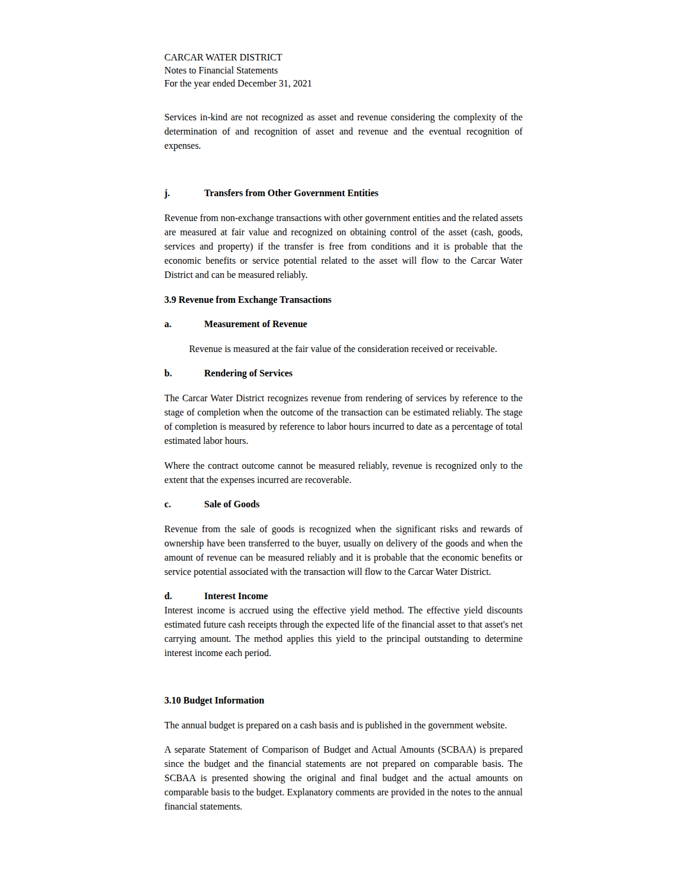CARCAR WATER DISTRICT
Notes to Financial Statements
For the year ended December 31, 2021
Services in-kind are not recognized as asset and revenue considering the complexity of the determination of and recognition of asset and revenue and the eventual recognition of expenses.
j. Transfers from Other Government Entities
Revenue from non-exchange transactions with other government entities and the related assets are measured at fair value and recognized on obtaining control of the asset (cash, goods, services and property) if the transfer is free from conditions and it is probable that the economic benefits or service potential related to the asset will flow to the Carcar Water District and can be measured reliably.
3.9 Revenue from Exchange Transactions
a. Measurement of Revenue
Revenue is measured at the fair value of the consideration received or receivable.
b. Rendering of Services
The Carcar Water District recognizes revenue from rendering of services by reference to the stage of completion when the outcome of the transaction can be estimated reliably. The stage of completion is measured by reference to labor hours incurred to date as a percentage of total estimated labor hours.
Where the contract outcome cannot be measured reliably, revenue is recognized only to the extent that the expenses incurred are recoverable.
c. Sale of Goods
Revenue from the sale of goods is recognized when the significant risks and rewards of ownership have been transferred to the buyer, usually on delivery of the goods and when the amount of revenue can be measured reliably and it is probable that the economic benefits or service potential associated with the transaction will flow to the Carcar Water District.
d. Interest Income
Interest income is accrued using the effective yield method. The effective yield discounts estimated future cash receipts through the expected life of the financial asset to that asset's net carrying amount. The method applies this yield to the principal outstanding to determine interest income each period.
3.10 Budget Information
The annual budget is prepared on a cash basis and is published in the government website.
A separate Statement of Comparison of Budget and Actual Amounts (SCBAA) is prepared since the budget and the financial statements are not prepared on comparable basis. The SCBAA is presented showing the original and final budget and the actual amounts on comparable basis to the budget. Explanatory comments are provided in the notes to the annual financial statements.